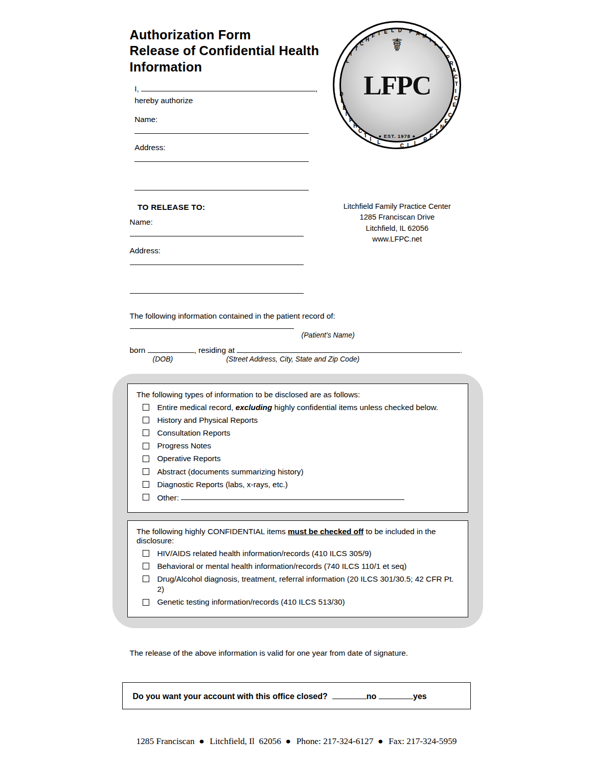Authorization Form
Release of Confidential Health Information
I, , hereby authorize
Name:
Address:
L I T C H F I E L D F A M I L Y P R A C T I C E C E N T E R L L C L I T C H F I E L D
☤
LFPC
● EST. 1978 ●
TO RELEASE TO:
Name:
Address:
Litchfield Family Practice Center
1285 Franciscan Drive
Litchfield, IL 62056
www.LFPC.net
The following information contained in the patient record of:
(Patient’s Name)
born , residing at .
(DOB)
(Street Address, City, State and Zip Code)
The following types of information to be disclosed are as follows:
Entire medical record, excluding highly confidential items unless checked below.
History and Physical Reports
Consultation Reports
Progress Notes
Operative Reports
Abstract (documents summarizing history)
Diagnostic Reports (labs, x-rays, etc.)
Other:
The following highly CONFIDENTIAL items must be checked off to be included in the disclosure:
HIV/AIDS related health information/records (410 ILCS 305/9)
Behavioral or mental health information/records (740 ILCS 110/1 et seq)
Drug/Alcohol diagnosis, treatment, referral information (20 ILCS 301/30.5; 42 CFR Pt. 2)
Genetic testing information/records (410 ILCS 513/30)
The release of the above information is valid for one year from date of signature.
Do you want your account with this office closed? no yes
1285 Franciscan ● Litchfield, Il 62056 ● Phone: 217-324-6127 ● Fax: 217-324-5959